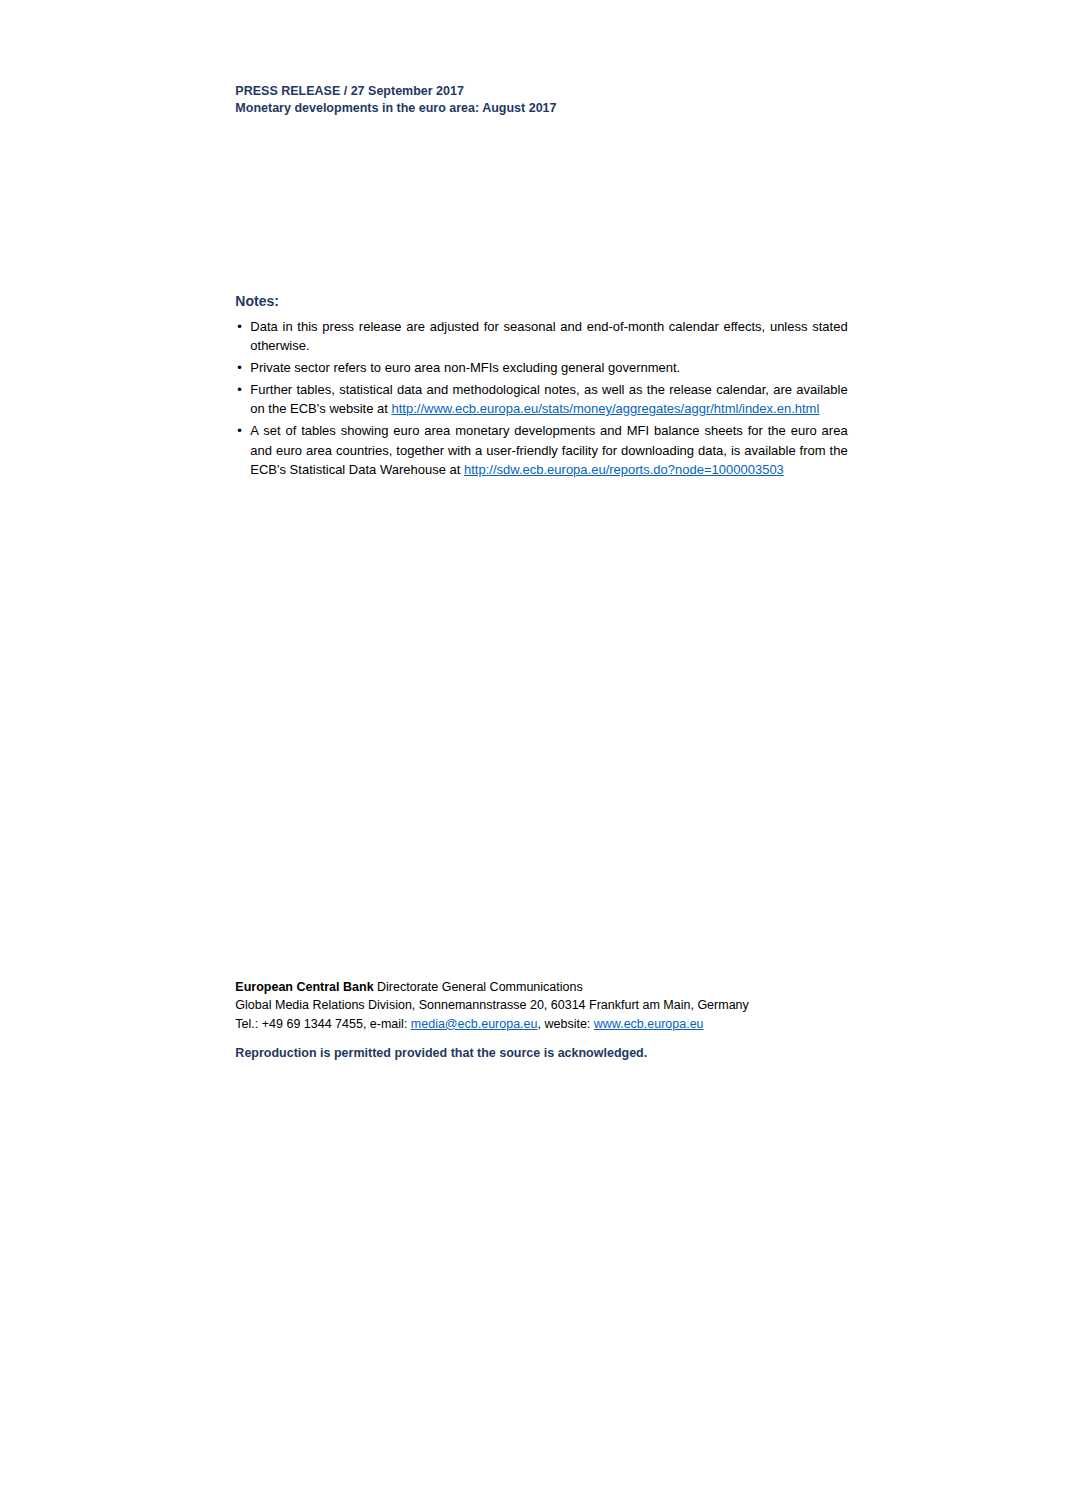PRESS RELEASE / 27 September 2017
Monetary developments in the euro area: August 2017
Notes:
Data in this press release are adjusted for seasonal and end-of-month calendar effects, unless stated otherwise.
Private sector refers to euro area non-MFIs excluding general government.
Further tables, statistical data and methodological notes, as well as the release calendar, are available on the ECB's website at http://www.ecb.europa.eu/stats/money/aggregates/aggr/html/index.en.html
A set of tables showing euro area monetary developments and MFI balance sheets for the euro area and euro area countries, together with a user-friendly facility for downloading data, is available from the ECB's Statistical Data Warehouse at http://sdw.ecb.europa.eu/reports.do?node=1000003503
European Central Bank Directorate General Communications
Global Media Relations Division, Sonnemannstrasse 20, 60314 Frankfurt am Main, Germany
Tel.: +49 69 1344 7455, e-mail: media@ecb.europa.eu, website: www.ecb.europa.eu
Reproduction is permitted provided that the source is acknowledged.